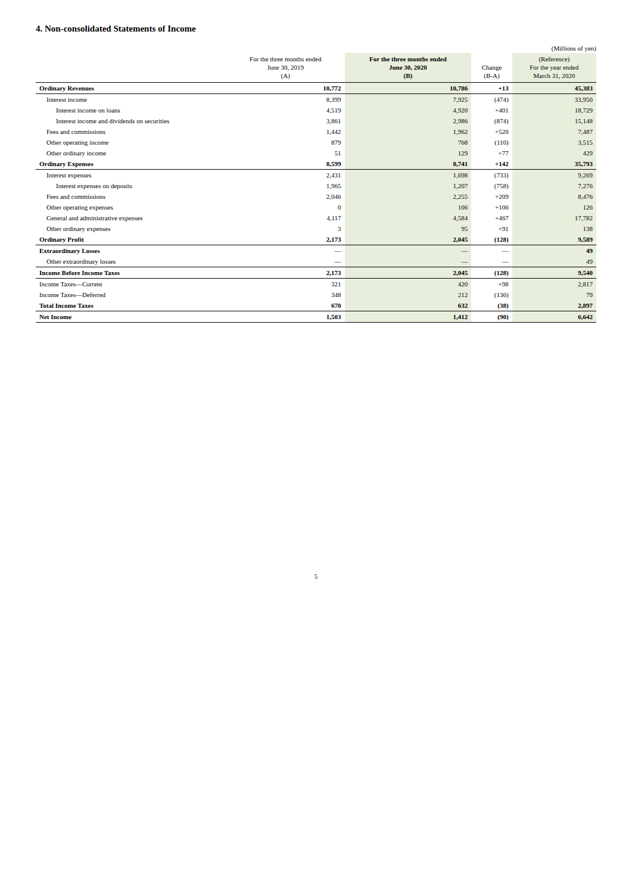4. Non-consolidated Statements of Income
(Millions of yen)
| | For the three months ended June 30, 2019 (A) | For the three months ended June 30, 2020 (B) | Change (B-A) | (Reference) For the year ended March 31, 2020 |
| --- | --- | --- | --- | --- |
| Ordinary Revenues | 10,772 | 10,786 | +13 | 45,383 |
| Interest income | 8,399 | 7,925 | (474) | 33,950 |
| Interest income on loans | 4,519 | 4,920 | +401 | 18,729 |
| Interest income and dividends on securities | 3,861 | 2,986 | (874) | 15,148 |
| Fees and commissions | 1,442 | 1,962 | +520 | 7,487 |
| Other operating income | 879 | 768 | (110) | 3,515 |
| Other ordinary income | 51 | 129 | +77 | 429 |
| Ordinary Expenses | 8,599 | 8,741 | +142 | 35,793 |
| Interest expenses | 2,431 | 1,698 | (733) | 9,269 |
| Interest expenses on deposits | 1,965 | 1,207 | (758) | 7,276 |
| Fees and commissions | 2,046 | 2,255 | +209 | 8,476 |
| Other operating expenses | 0 | 106 | +106 | 126 |
| General and administrative expenses | 4,117 | 4,584 | +467 | 17,782 |
| Other ordinary expenses | 3 | 95 | +91 | 138 |
| Ordinary Profit | 2,173 | 2,045 | (128) | 9,589 |
| Extraordinary Losses | — | — | — | 49 |
| Other extraordinary losses | — | — | — | 49 |
| Income Before Income Taxes | 2,173 | 2,045 | (128) | 9,540 |
| Income Taxes—Current | 321 | 420 | +98 | 2,817 |
| Income Taxes—Deferred | 348 | 212 | (136) | 79 |
| Total Income Taxes | 670 | 632 | (38) | 2,897 |
| Net Income | 1,503 | 1,412 | (90) | 6,642 |
5